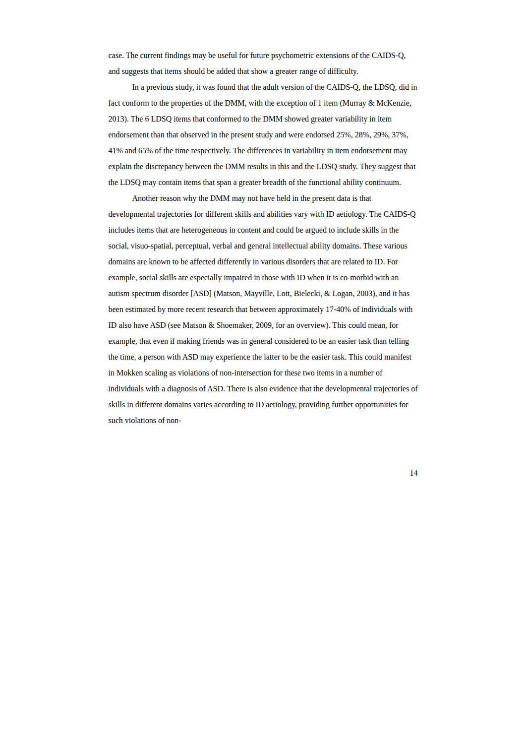case. The current findings may be useful for future psychometric extensions of the CAIDS-Q, and suggests that items should be added that show a greater range of difficulty.
In a previous study, it was found that the adult version of the CAIDS-Q, the LDSQ, did in fact conform to the properties of the DMM, with the exception of 1 item (Murray & McKenzie, 2013). The 6 LDSQ items that conformed to the DMM showed greater variability in item endorsement than that observed in the present study and were endorsed 25%, 28%, 29%, 37%, 41% and 65% of the time respectively. The differences in variability in item endorsement may explain the discrepancy between the DMM results in this and the LDSQ study. They suggest that the LDSQ may contain items that span a greater breadth of the functional ability continuum.
Another reason why the DMM may not have held in the present data is that developmental trajectories for different skills and abilities vary with ID aetiology. The CAIDS-Q includes items that are heterogeneous in content and could be argued to include skills in the social, visuo-spatial, perceptual, verbal and general intellectual ability domains. These various domains are known to be affected differently in various disorders that are related to ID. For example, social skills are especially impaired in those with ID when it is co-morbid with an autism spectrum disorder [ASD] (Matson, Mayville, Lott, Bielecki, & Logan, 2003), and it has been estimated by more recent research that between approximately 17-40% of individuals with ID also have ASD (see Matson & Shoemaker, 2009, for an overview). This could mean, for example, that even if making friends was in general considered to be an easier task than telling the time, a person with ASD may experience the latter to be the easier task. This could manifest in Mokken scaling as violations of non-intersection for these two items in a number of individuals with a diagnosis of ASD. There is also evidence that the developmental trajectories of skills in different domains varies according to ID aetiology, providing further opportunities for such violations of non-
14